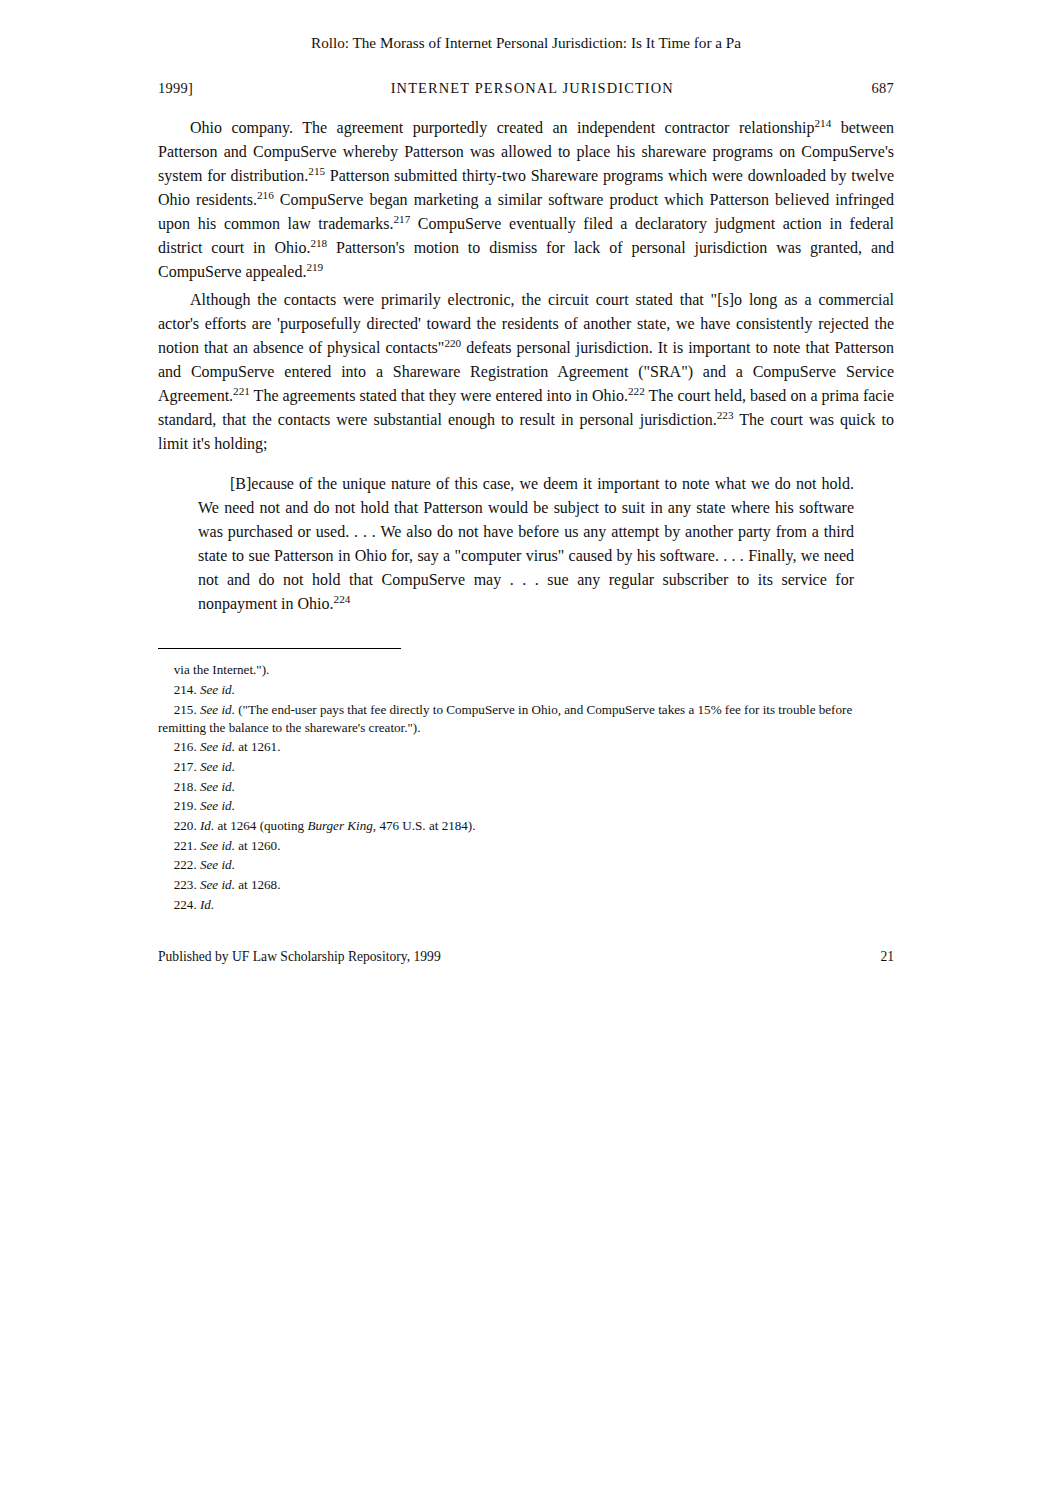Rollo: The Morass of Internet Personal Jurisdiction: Is It Time for a Pa
1999] Internet Personal Jurisdiction 687
Ohio company. The agreement purportedly created an independent contractor relationship214 between Patterson and CompuServe whereby Patterson was allowed to place his shareware programs on CompuServe's system for distribution.215 Patterson submitted thirty-two Shareware programs which were downloaded by twelve Ohio residents.216 CompuServe began marketing a similar software product which Patterson believed infringed upon his common law trademarks.217 CompuServe eventually filed a declaratory judgment action in federal district court in Ohio.218 Patterson's motion to dismiss for lack of personal jurisdiction was granted, and CompuServe appealed.219
Although the contacts were primarily electronic, the circuit court stated that "[s]o long as a commercial actor's efforts are 'purposefully directed' toward the residents of another state, we have consistently rejected the notion that an absence of physical contacts"220 defeats personal jurisdiction. It is important to note that Patterson and CompuServe entered into a Shareware Registration Agreement ("SRA") and a CompuServe Service Agreement.221 The agreements stated that they were entered into in Ohio.222 The court held, based on a prima facie standard, that the contacts were substantial enough to result in personal jurisdiction.223 The court was quick to limit it's holding;
[B]ecause of the unique nature of this case, we deem it important to note what we do not hold. We need not and do not hold that Patterson would be subject to suit in any state where his software was purchased or used. . . . We also do not have before us any attempt by another party from a third state to sue Patterson in Ohio for, say a "computer virus" caused by his software. . . . Finally, we need not and do not hold that CompuServe may . . . sue any regular subscriber to its service for nonpayment in Ohio.224
via the Internet.").
214. See id.
215. See id. ("The end-user pays that fee directly to CompuServe in Ohio, and CompuServe takes a 15% fee for its trouble before remitting the balance to the shareware's creator.").
216. See id. at 1261.
217. See id.
218. See id.
219. See id.
220. Id. at 1264 (quoting Burger King, 476 U.S. at 2184).
221. See id. at 1260.
222. See id.
223. See id. at 1268.
224. Id.
Published by UF Law Scholarship Repository, 1999 21